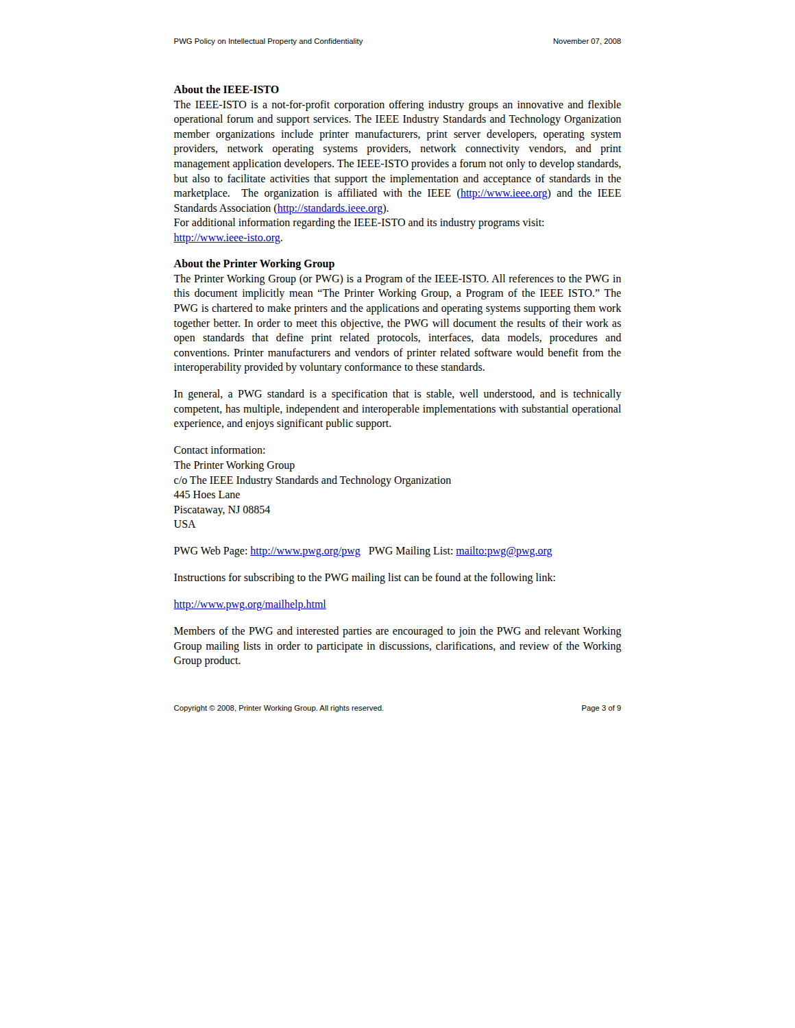PWG Policy on Intellectual Property and Confidentiality November 07, 2008
About the IEEE-ISTO
The IEEE-ISTO is a not-for-profit corporation offering industry groups an innovative and flexible operational forum and support services. The IEEE Industry Standards and Technology Organization member organizations include printer manufacturers, print server developers, operating system providers, network operating systems providers, network connectivity vendors, and print management application developers. The IEEE-ISTO provides a forum not only to develop standards, but also to facilitate activities that support the implementation and acceptance of standards in the marketplace. The organization is affiliated with the IEEE (http://www.ieee.org) and the IEEE Standards Association (http://standards.ieee.org).
For additional information regarding the IEEE-ISTO and its industry programs visit:
http://www.ieee-isto.org.
About the Printer Working Group
The Printer Working Group (or PWG) is a Program of the IEEE-ISTO. All references to the PWG in this document implicitly mean “The Printer Working Group, a Program of the IEEE ISTO.” The PWG is chartered to make printers and the applications and operating systems supporting them work together better. In order to meet this objective, the PWG will document the results of their work as open standards that define print related protocols, interfaces, data models, procedures and conventions. Printer manufacturers and vendors of printer related software would benefit from the interoperability provided by voluntary conformance to these standards.
In general, a PWG standard is a specification that is stable, well understood, and is technically competent, has multiple, independent and interoperable implementations with substantial operational experience, and enjoys significant public support.
Contact information:
The Printer Working Group
c/o The IEEE Industry Standards and Technology Organization
445 Hoes Lane
Piscataway, NJ 08854
USA
PWG Web Page: http://www.pwg.org/pwg PWG Mailing List: mailto:pwg@pwg.org
Instructions for subscribing to the PWG mailing list can be found at the following link:
http://www.pwg.org/mailhelp.html
Members of the PWG and interested parties are encouraged to join the PWG and relevant Working Group mailing lists in order to participate in discussions, clarifications, and review of the Working Group product.
Copyright © 2008, Printer Working Group. All rights reserved. Page 3 of 9